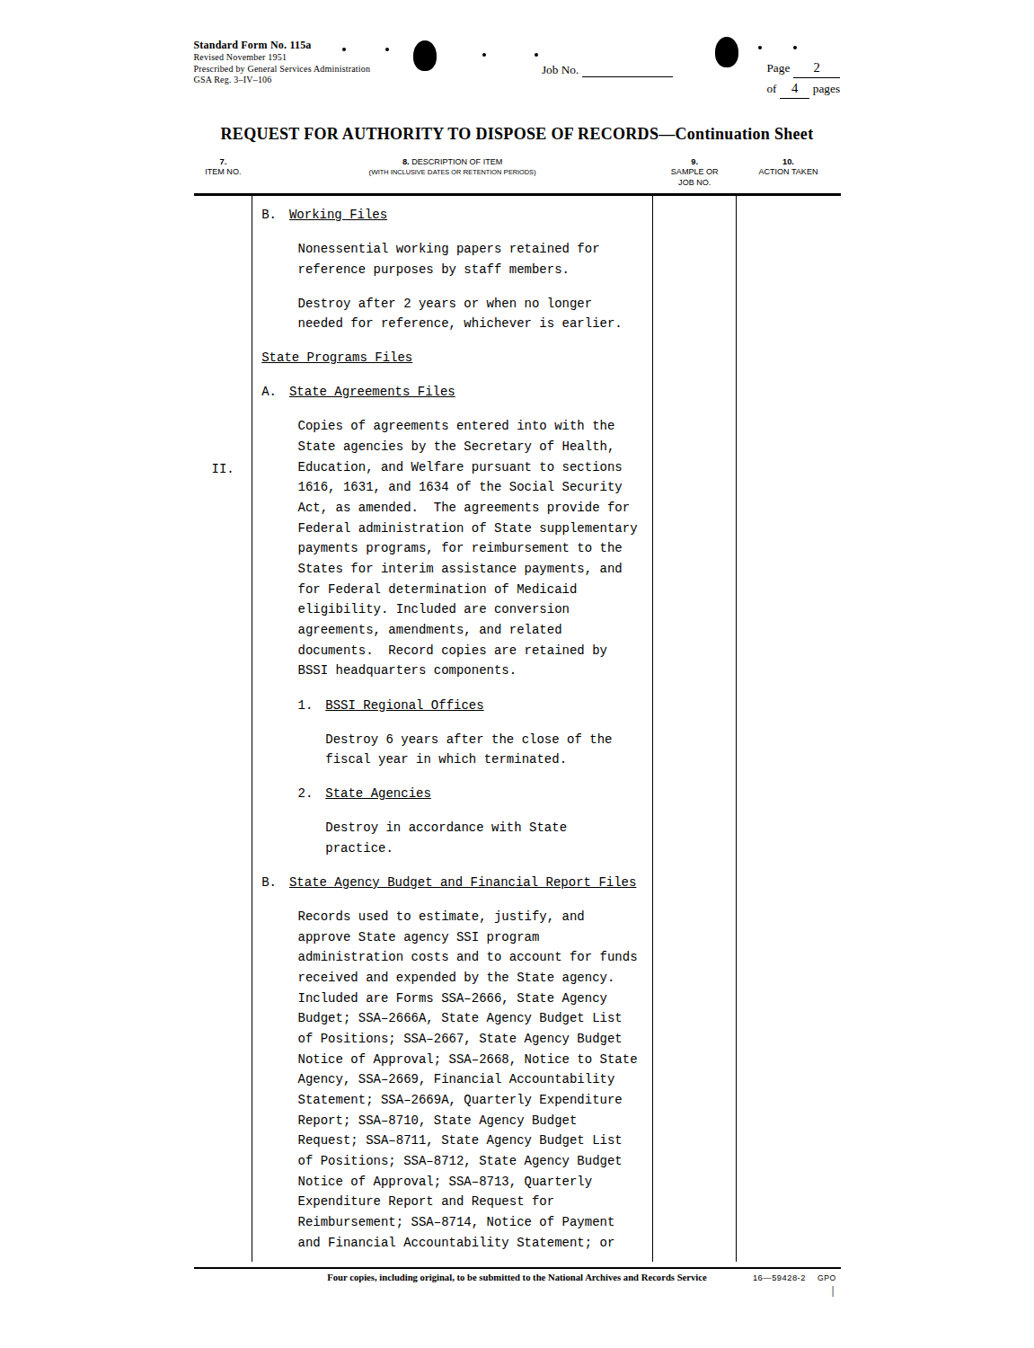Standard Form No. 115a
Revised November 1951
Prescribed by General Services Administration
GSA Reg. 3–IV–106
Job No.
Page 2
of 4 pages
REQUEST FOR AUTHORITY TO DISPOSE OF RECORDS—Continuation Sheet
| 7. ITEM NO. | 8. DESCRIPTION OF ITEM (W ITH I NCLUSIVE D ATES OR R ETENTION P ERIODS ) | 9. SAMPLE OR JOB NO. | 10. ACTION TAKEN |
| --- | --- | --- | --- |
| II. | B. Working Files Nonessential working papers retained for reference purposes by staff members. Destroy after 2 years or when no longer needed for reference, whichever is earlier. State Programs Files A. State Agreements Files Copies of agreements entered into with the State agencies by the Secretary of Health, Education, and Welfare pursuant to sections 1616, 1631, and 1634 of the Social Security Act, as amended. The agreements provide for Federal administration of State supplementary payments programs, for reimbursement to the States for interim assistance payments, and for Federal determination of Medicaid eligibility. Included are conversion agreements, amendments, and related documents. Record copies are retained by BSSI headquarters components. 1. BSSI Regional Offices Destroy 6 years after the close of the fiscal year in which terminated. 2. State Agencies Destroy in accordance with State practice. B. State Agency Budget and Financial Report Files Records used to estimate, justify, and approve State agency SSI program administration costs and to account for funds received and expended by the State agency. Included are Forms SSA–2666, State Agency Budget; SSA–2666A, State Agency Budget List of Positions; SSA–2667, State Agency Budget Notice of Approval; SSA–2668, Notice to State Agency, SSA–2669, Financial Accountability Statement; SSA–2669A, Quarterly Expenditure Report; SSA–8710, State Agency Budget Request; SSA–8711, State Agency Budget List of Positions; SSA–8712, State Agency Budget Notice of Approval; SSA–8713, Quarterly Expenditure Report and Request for Reimbursement; SSA–8714, Notice of Payment and Financial Accountability Statement; or | | |
Four copies, including original, to be submitted to the National Archives and Records Service
16—59428-2 GPO
|